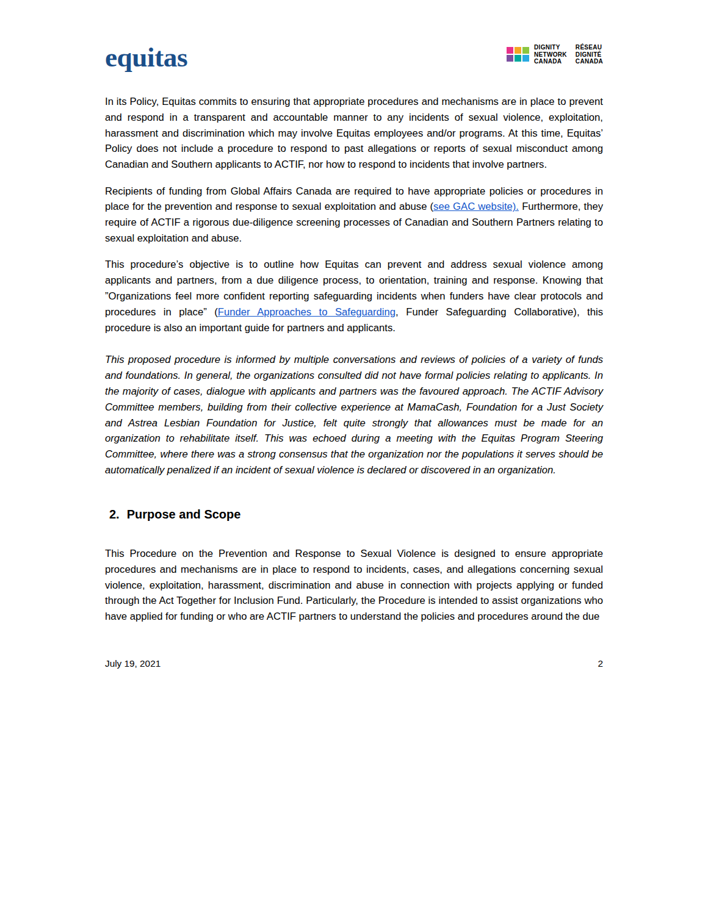equitas
DIGNITY
NETWORK
CANADA
RÉSEAU
DIGNITÉ
CANADA
In its Policy, Equitas commits to ensuring that appropriate procedures and mechanisms are in place to prevent and respond in a transparent and accountable manner to any incidents of sexual violence, exploitation, harassment and discrimination which may involve Equitas employees and/or programs. At this time, Equitas’ Policy does not include a procedure to respond to past allegations or reports of sexual misconduct among Canadian and Southern applicants to ACTIF, nor how to respond to incidents that involve partners.
Recipients of funding from Global Affairs Canada are required to have appropriate policies or procedures in place for the prevention and response to sexual exploitation and abuse (see GAC website). Furthermore, they require of ACTIF a rigorous due-diligence screening processes of Canadian and Southern Partners relating to sexual exploitation and abuse.
This procedure’s objective is to outline how Equitas can prevent and address sexual violence among applicants and partners, from a due diligence process, to orientation, training and response. Knowing that ”Organizations feel more confident reporting safeguarding incidents when funders have clear protocols and procedures in place” (Funder Approaches to Safeguarding, Funder Safeguarding Collaborative), this procedure is also an important guide for partners and applicants.
This proposed procedure is informed by multiple conversations and reviews of policies of a variety of funds and foundations. In general, the organizations consulted did not have formal policies relating to applicants. In the majority of cases, dialogue with applicants and partners was the favoured approach. The ACTIF Advisory Committee members, building from their collective experience at MamaCash, Foundation for a Just Society and Astrea Lesbian Foundation for Justice, felt quite strongly that allowances must be made for an organization to rehabilitate itself. This was echoed during a meeting with the Equitas Program Steering Committee, where there was a strong consensus that the organization nor the populations it serves should be automatically penalized if an incident of sexual violence is declared or discovered in an organization.
2. Purpose and Scope
This Procedure on the Prevention and Response to Sexual Violence is designed to ensure appropriate procedures and mechanisms are in place to respond to incidents, cases, and allegations concerning sexual violence, exploitation, harassment, discrimination and abuse in connection with projects applying or funded through the Act Together for Inclusion Fund. Particularly, the Procedure is intended to assist organizations who have applied for funding or who are ACTIF partners to understand the policies and procedures around the due
July 19, 2021
2